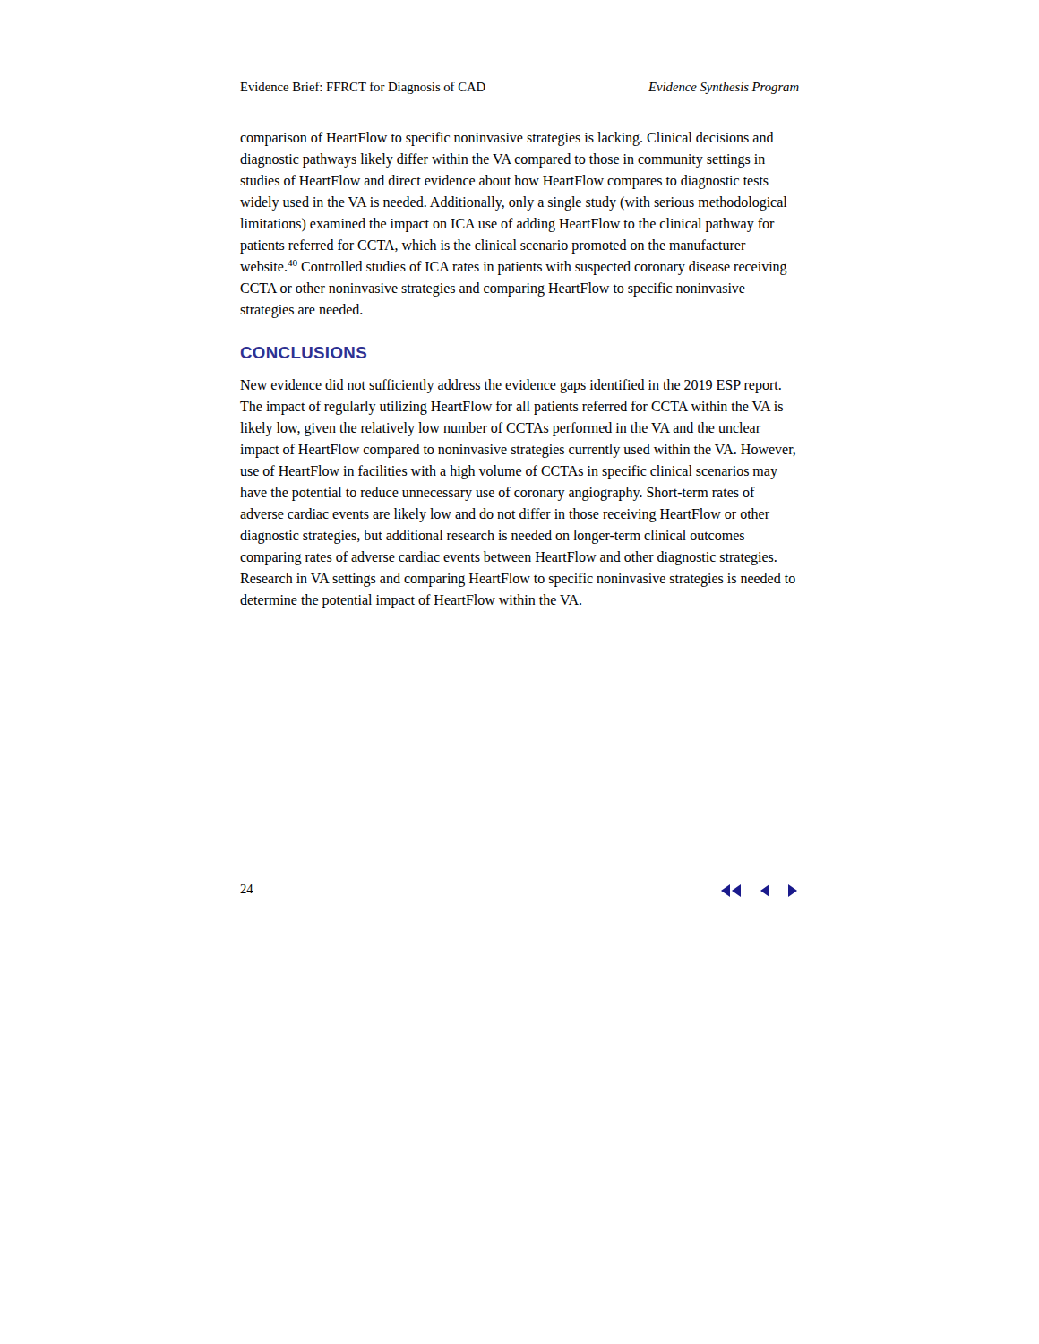Evidence Brief: FFRCT for Diagnosis of CAD
Evidence Synthesis Program
comparison of HeartFlow to specific noninvasive strategies is lacking. Clinical decisions and diagnostic pathways likely differ within the VA compared to those in community settings in studies of HeartFlow and direct evidence about how HeartFlow compares to diagnostic tests widely used in the VA is needed. Additionally, only a single study (with serious methodological limitations) examined the impact on ICA use of adding HeartFlow to the clinical pathway for patients referred for CCTA, which is the clinical scenario promoted on the manufacturer website.40 Controlled studies of ICA rates in patients with suspected coronary disease receiving CCTA or other noninvasive strategies and comparing HeartFlow to specific noninvasive strategies are needed.
CONCLUSIONS
New evidence did not sufficiently address the evidence gaps identified in the 2019 ESP report. The impact of regularly utilizing HeartFlow for all patients referred for CCTA within the VA is likely low, given the relatively low number of CCTAs performed in the VA and the unclear impact of HeartFlow compared to noninvasive strategies currently used within the VA. However, use of HeartFlow in facilities with a high volume of CCTAs in specific clinical scenarios may have the potential to reduce unnecessary use of coronary angiography. Short-term rates of adverse cardiac events are likely low and do not differ in those receiving HeartFlow or other diagnostic strategies, but additional research is needed on longer-term clinical outcomes comparing rates of adverse cardiac events between HeartFlow and other diagnostic strategies. Research in VA settings and comparing HeartFlow to specific noninvasive strategies is needed to determine the potential impact of HeartFlow within the VA.
24